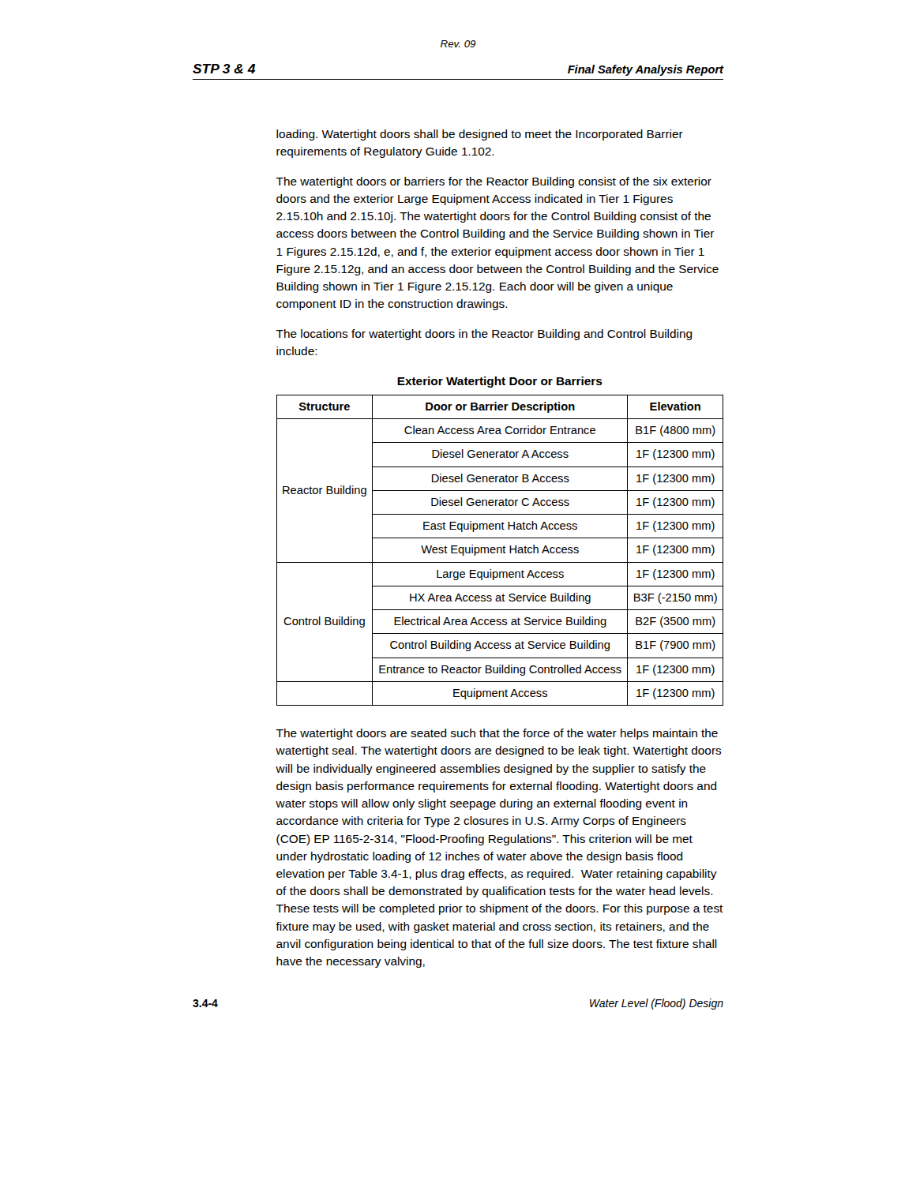Rev. 09
STP 3 & 4
Final Safety Analysis Report
loading. Watertight doors shall be designed to meet the Incorporated Barrier requirements of Regulatory Guide 1.102.
The watertight doors or barriers for the Reactor Building consist of the six exterior doors and the exterior Large Equipment Access indicated in Tier 1 Figures 2.15.10h and 2.15.10j. The watertight doors for the Control Building consist of the access doors between the Control Building and the Service Building shown in Tier 1 Figures 2.15.12d, e, and f, the exterior equipment access door shown in Tier 1 Figure 2.15.12g, and an access door between the Control Building and the Service Building shown in Tier 1 Figure 2.15.12g. Each door will be given a unique component ID in the construction drawings.
The locations for watertight doors in the Reactor Building and Control Building include:
Exterior Watertight Door or Barriers
| Structure | Door or Barrier Description | Elevation |
| --- | --- | --- |
| Reactor Building | Clean Access Area Corridor Entrance | B1F (4800 mm) |
| Diesel Generator A Access | 1F (12300 mm) |
| Diesel Generator B Access | 1F (12300 mm) |
| Diesel Generator C Access | 1F (12300 mm) |
| East Equipment Hatch Access | 1F (12300 mm) |
| West Equipment Hatch Access | 1F (12300 mm) |
| Control Building | Large Equipment Access | 1F (12300 mm) |
| HX Area Access at Service Building | B3F (-2150 mm) |
| Electrical Area Access at Service Building | B2F (3500 mm) |
| Control Building Access at Service Building | B1F (7900 mm) |
| Entrance to Reactor Building Controlled Access | 1F (12300 mm) |
| | Equipment Access | 1F (12300 mm) |
The watertight doors are seated such that the force of the water helps maintain the watertight seal. The watertight doors are designed to be leak tight. Watertight doors will be individually engineered assemblies designed by the supplier to satisfy the design basis performance requirements for external flooding. Watertight doors and water stops will allow only slight seepage during an external flooding event in accordance with criteria for Type 2 closures in U.S. Army Corps of Engineers (COE) EP 1165-2-314, "Flood-Proofing Regulations". This criterion will be met under hydrostatic loading of 12 inches of water above the design basis flood elevation per Table 3.4-1, plus drag effects, as required. Water retaining capability of the doors shall be demonstrated by qualification tests for the water head levels. These tests will be completed prior to shipment of the doors. For this purpose a test fixture may be used, with gasket material and cross section, its retainers, and the anvil configuration being identical to that of the full size doors. The test fixture shall have the necessary valving,
3.4-4
Water Level (Flood) Design